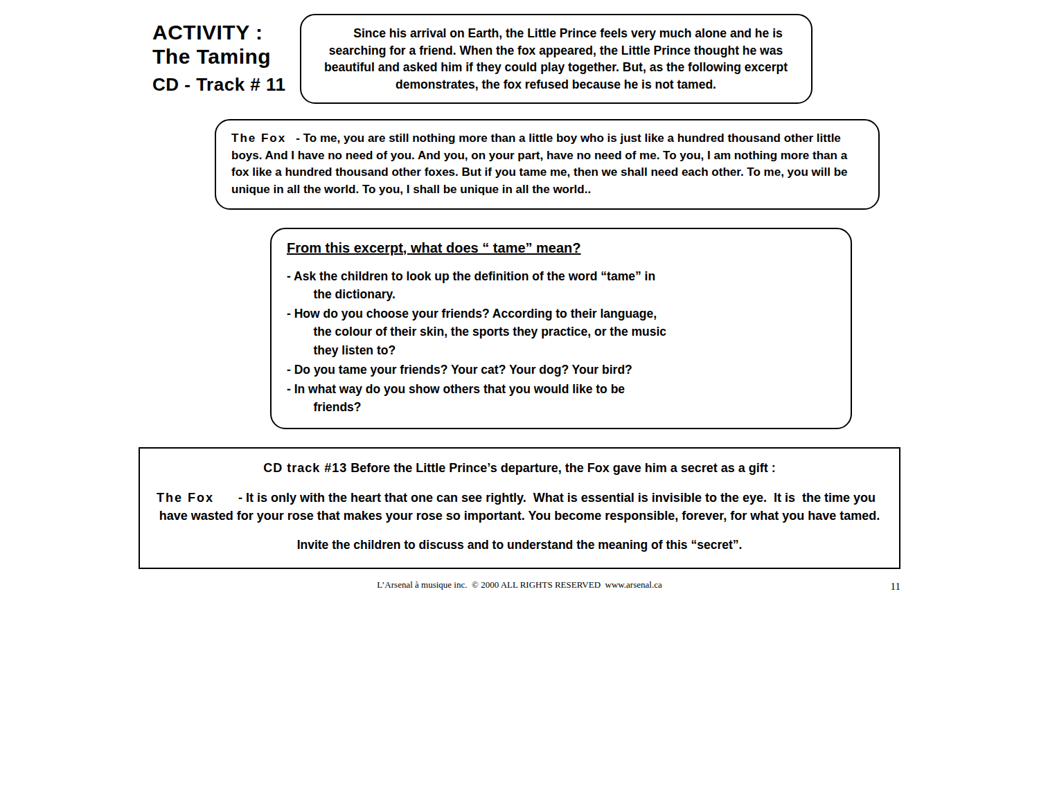ACTIVITY :
The Taming
CD - Track # 11
Since his arrival on Earth, the Little Prince feels very much alone and he is searching for a friend. When the fox appeared, the Little Prince thought he was beautiful and asked him if they could play together. But, as the following excerpt demonstrates, the fox refused because he is not tamed.
The Fox - To me, you are still nothing more than a little boy who is just like a hundred thousand other little boys. And I have no need of you. And you, on your part, have no need of me. To you, I am nothing more than a fox like a hundred thousand other foxes. But if you tame me, then we shall need each other. To me, you will be unique in all the world. To you, I shall be unique in all the world..
From this excerpt, what does “ tame” mean?
- Ask the children to look up the definition of the word “tame” in the dictionary.
- How do you choose your friends? According to their language, the colour of their skin, the sports they practice, or the music they listen to?
- Do you tame your friends? Your cat? Your dog? Your bird?
- In what way do you show others that you would like to be friends?
CD track #13 Before the Little Prince’s departure, the Fox gave him a secret as a gift :
The Fox - It is only with the heart that one can see rightly. What is essential is invisible to the eye. It is the time you have wasted for your rose that makes your rose so important. You become responsible, forever, for what you have tamed.
Invite the children to discuss and to understand the meaning of this “secret”.
L’Arsenal à musique inc. © 2000 ALL RIGHTS RESERVED www.arsenal.ca 11